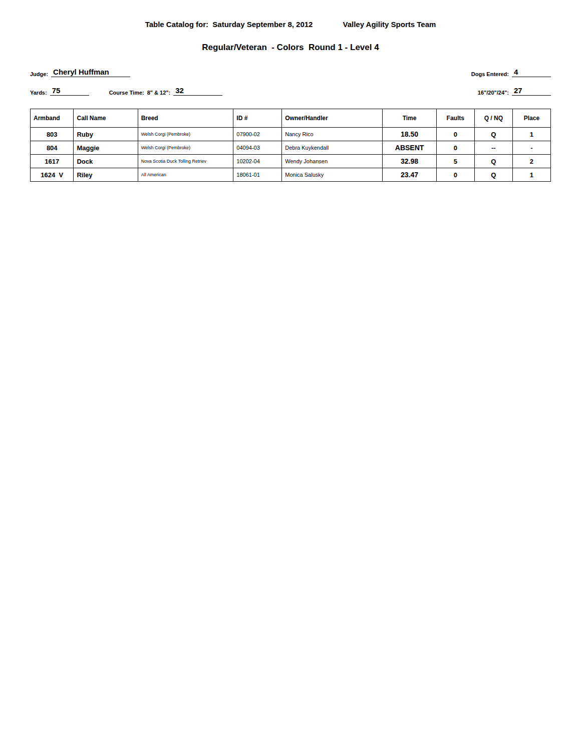Table Catalog for: Saturday September 8, 2012 Valley Agility Sports Team
Regular/Veteran - Colors Round 1 - Level 4
Judge: Cheryl Huffman Dogs Entered: 4
Yards: 75 Course Time: 8" & 12": 32 16"/20"/24": 27
| Armband | Call Name | Breed | ID # | Owner/Handler | Time | Faults | Q / NQ | Place |
| --- | --- | --- | --- | --- | --- | --- | --- | --- |
| 803 | Ruby | Welsh Corgi (Pembroke) | 07900-02 | Nancy Rico | 18.50 | 0 | Q | 1 |
| 804 | Maggie | Welsh Corgi (Pembroke) | 04094-03 | Debra Kuykendall | ABSENT | 0 | -- | - |
| 1617 | Dock | Nova Scotia Duck Tolling Retriev | 10202-04 | Wendy Johansen | 32.98 | 5 | Q | 2 |
| 1624 V | Riley | All American | 18061-01 | Monica Salusky | 23.47 | 0 | Q | 1 |